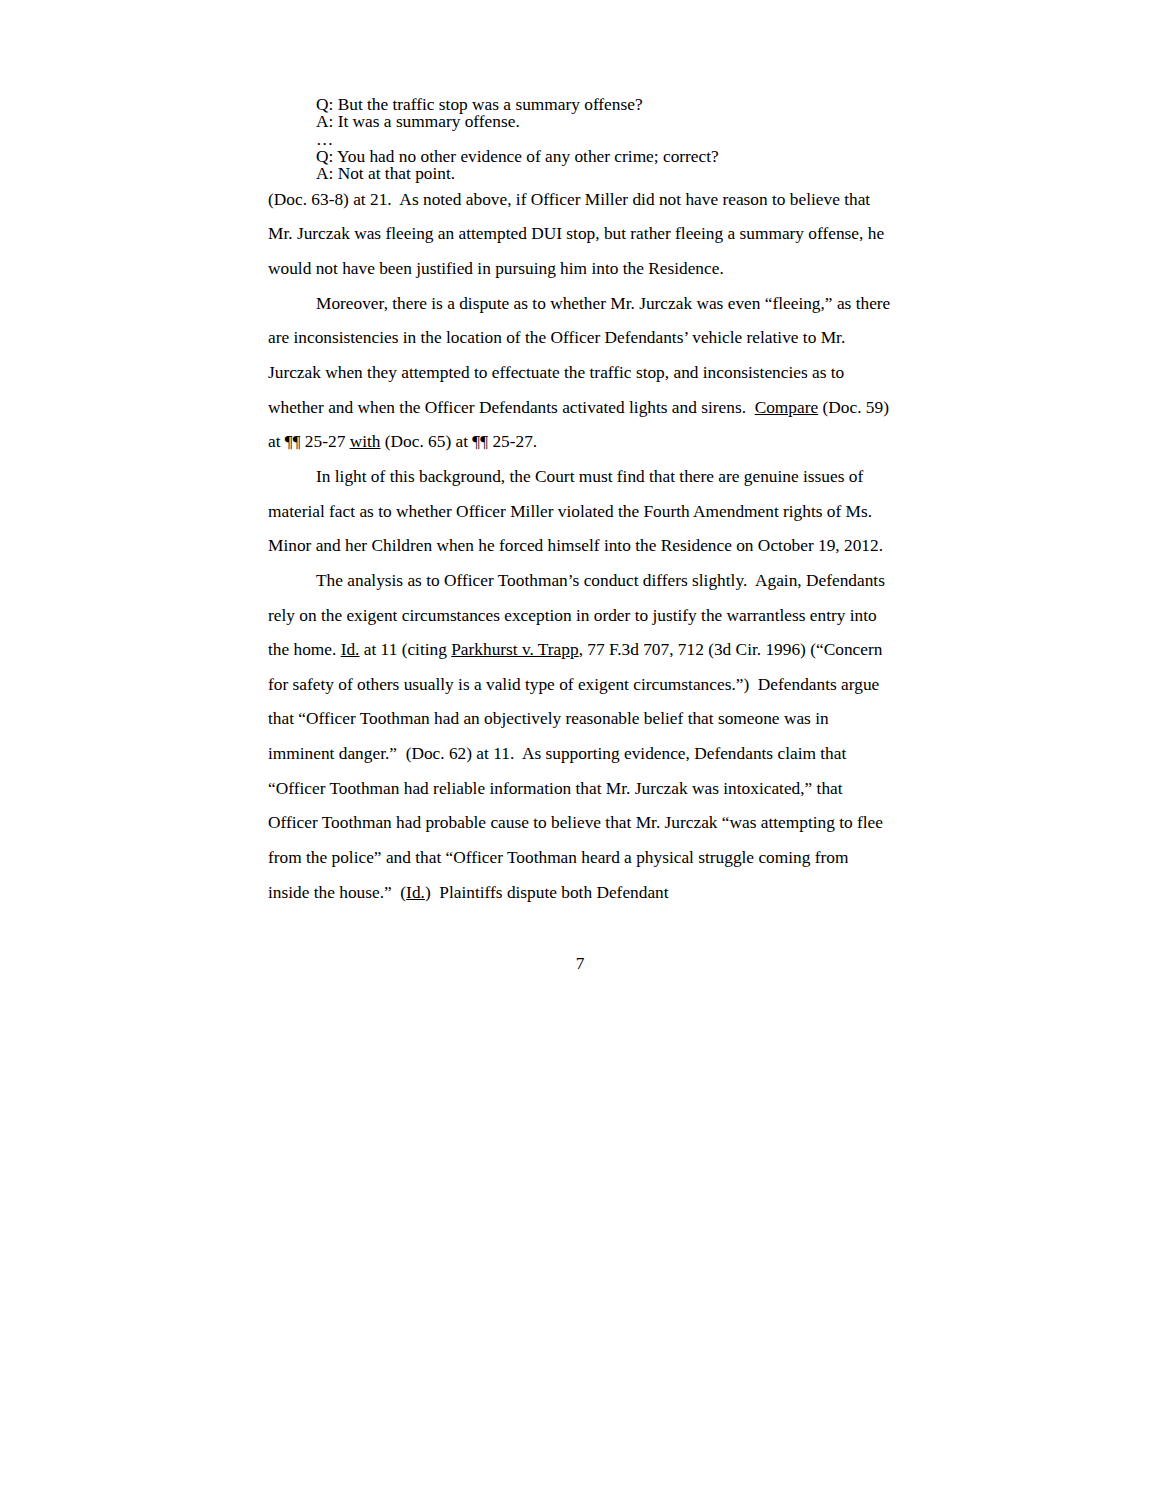Q: But the traffic stop was a summary offense?
A: It was a summary offense.
…
Q: You had no other evidence of any other crime; correct?
A: Not at that point.
(Doc. 63-8) at 21. As noted above, if Officer Miller did not have reason to believe that Mr. Jurczak was fleeing an attempted DUI stop, but rather fleeing a summary offense, he would not have been justified in pursuing him into the Residence.
Moreover, there is a dispute as to whether Mr. Jurczak was even “fleeing,” as there are inconsistencies in the location of the Officer Defendants’ vehicle relative to Mr. Jurczak when they attempted to effectuate the traffic stop, and inconsistencies as to whether and when the Officer Defendants activated lights and sirens. Compare (Doc. 59) at ¶¶ 25-27 with (Doc. 65) at ¶¶ 25-27.
In light of this background, the Court must find that there are genuine issues of material fact as to whether Officer Miller violated the Fourth Amendment rights of Ms. Minor and her Children when he forced himself into the Residence on October 19, 2012.
The analysis as to Officer Toothman’s conduct differs slightly. Again, Defendants rely on the exigent circumstances exception in order to justify the warrantless entry into the home. Id. at 11 (citing Parkhurst v. Trapp, 77 F.3d 707, 712 (3d Cir. 1996) (“Concern for safety of others usually is a valid type of exigent circumstances.”) Defendants argue that “Officer Toothman had an objectively reasonable belief that someone was in imminent danger.” (Doc. 62) at 11. As supporting evidence, Defendants claim that “Officer Toothman had reliable information that Mr. Jurczak was intoxicated,” that Officer Toothman had probable cause to believe that Mr. Jurczak “was attempting to flee from the police” and that “Officer Toothman heard a physical struggle coming from inside the house.” (Id.) Plaintiffs dispute both Defendant
7